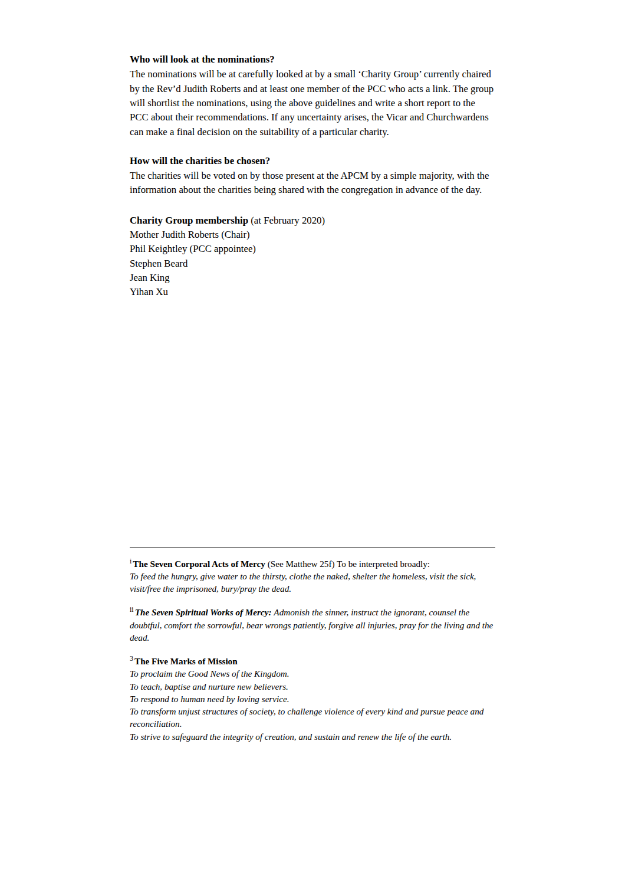Who will look at the nominations?
The nominations will be at carefully looked at by a small ‘Charity Group’ currently chaired by the Rev’d Judith Roberts and at least one member of the PCC who acts a link. The group will shortlist the nominations, using the above guidelines and write a short report to the PCC about their recommendations. If any uncertainty arises, the Vicar and Churchwardens can make a final decision on the suitability of a particular charity.
How will the charities be chosen?
The charities will be voted on by those present at the APCM by a simple majority, with the information about the charities being shared with the congregation in advance of the day.
Charity Group membership (at February 2020)
Mother Judith Roberts (Chair)
Phil Keightley (PCC appointee)
Stephen Beard
Jean King
Yihan Xu
iThe Seven Corporal Acts of Mercy (See Matthew 25f) To be interpreted broadly:
To feed the hungry, give water to the thirsty, clothe the naked, shelter the homeless, visit the sick, visit/free the imprisoned, bury/pray the dead.
iiThe Seven Spiritual Works of Mercy: Admonish the sinner, instruct the ignorant, counsel the doubtful, comfort the sorrowful, bear wrongs patiently, forgive all injuries, pray for the living and the dead.
3The Five Marks of Mission
To proclaim the Good News of the Kingdom.
To teach, baptise and nurture new believers.
To respond to human need by loving service.
To transform unjust structures of society, to challenge violence of every kind and pursue peace and reconciliation.
To strive to safeguard the integrity of creation, and sustain and renew the life of the earth.